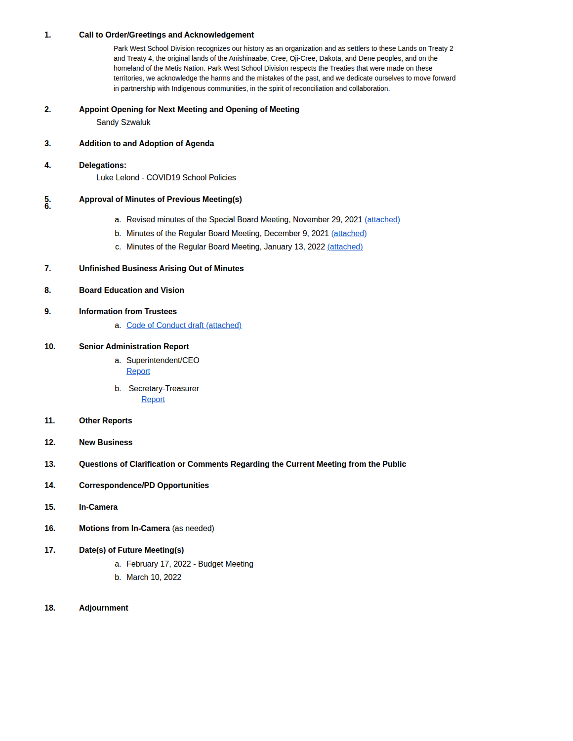1. Call to Order/Greetings and Acknowledgement
Park West School Division recognizes our history as an organization and as settlers to these Lands on Treaty 2 and Treaty 4, the original lands of the Anishinaabe, Cree, Oji-Cree, Dakota, and Dene peoples, and on the homeland of the Metis Nation. Park West School Division respects the Treaties that were made on these territories, we acknowledge the harms and the mistakes of the past, and we dedicate ourselves to move forward in partnership with Indigenous communities, in the spirit of reconciliation and collaboration.
2. Appoint Opening for Next Meeting and Opening of Meeting
Sandy Szwaluk
3. Addition to and Adoption of Agenda
4. Delegations:
Luke Lelond - COVID19 School Policies
5. Approval of Minutes of Previous Meeting(s)
6.
Revised minutes of the Special Board Meeting, November 29, 2021 (attached)
Minutes of the Regular Board Meeting, December 9, 2021 (attached)
Minutes of the Regular Board Meeting, January 13, 2022 (attached)
7. Unfinished Business Arising Out of Minutes
8. Board Education and Vision
9. Information from Trustees
Code of Conduct draft (attached)
10. Senior Administration Report
Superintendent/CEO
Report
Secretary-Treasurer
Report
11. Other Reports
12. New Business
13. Questions of Clarification or Comments Regarding the Current Meeting from the Public
14. Correspondence/PD Opportunities
15. In-Camera
16. Motions from In-Camera (as needed)
17. Date(s) of Future Meeting(s)
February 17, 2022 - Budget Meeting
March 10, 2022
18. Adjournment